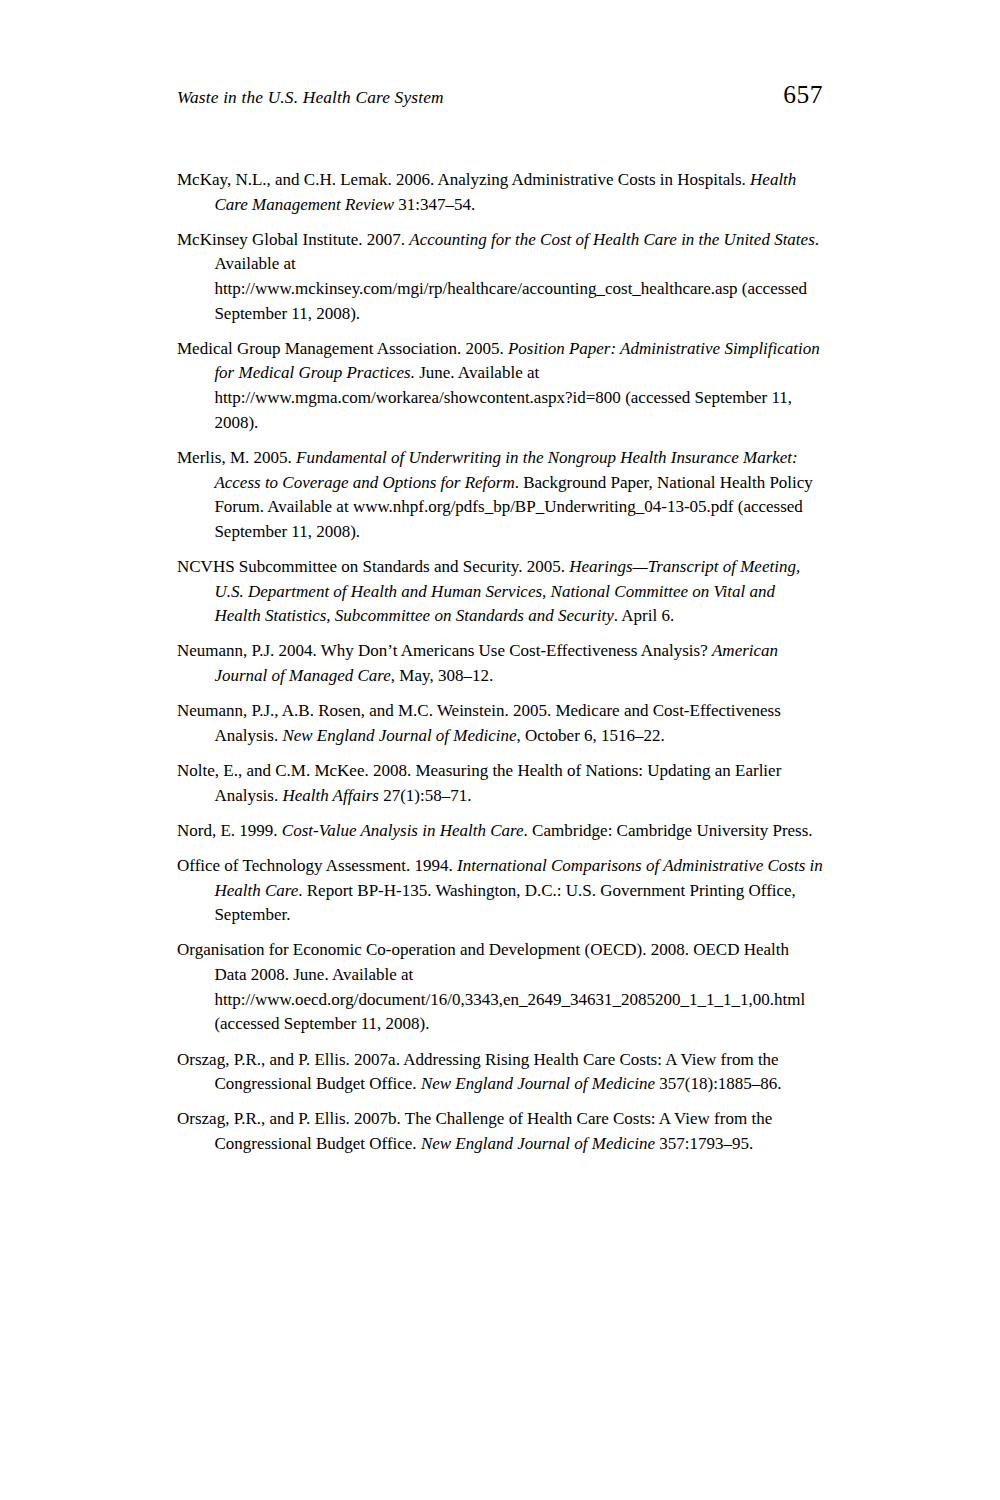Waste in the U.S. Health Care System 657
McKay, N.L., and C.H. Lemak. 2006. Analyzing Administrative Costs in Hospitals. Health Care Management Review 31:347–54.
McKinsey Global Institute. 2007. Accounting for the Cost of Health Care in the United States. Available at http://www.mckinsey.com/mgi/rp/healthcare/accounting_cost_healthcare.asp (accessed September 11, 2008).
Medical Group Management Association. 2005. Position Paper: Administrative Simplification for Medical Group Practices. June. Available at http://www.mgma.com/workarea/showcontent.aspx?id=800 (accessed September 11, 2008).
Merlis, M. 2005. Fundamental of Underwriting in the Nongroup Health Insurance Market: Access to Coverage and Options for Reform. Background Paper, National Health Policy Forum. Available at www.nhpf.org/pdfs_bp/BP_Underwriting_04-13-05.pdf (accessed September 11, 2008).
NCVHS Subcommittee on Standards and Security. 2005. Hearings—Transcript of Meeting, U.S. Department of Health and Human Services, National Committee on Vital and Health Statistics, Subcommittee on Standards and Security. April 6.
Neumann, P.J. 2004. Why Don’t Americans Use Cost-Effectiveness Analysis? American Journal of Managed Care, May, 308–12.
Neumann, P.J., A.B. Rosen, and M.C. Weinstein. 2005. Medicare and Cost-Effectiveness Analysis. New England Journal of Medicine, October 6, 1516–22.
Nolte, E., and C.M. McKee. 2008. Measuring the Health of Nations: Updating an Earlier Analysis. Health Affairs 27(1):58–71.
Nord, E. 1999. Cost-Value Analysis in Health Care. Cambridge: Cambridge University Press.
Office of Technology Assessment. 1994. International Comparisons of Administrative Costs in Health Care. Report BP-H-135. Washington, D.C.: U.S. Government Printing Office, September.
Organisation for Economic Co-operation and Development (OECD). 2008. OECD Health Data 2008. June. Available at http://www.oecd.org/document/16/0,3343,en_2649_34631_2085200_1_1_1_1,00.html (accessed September 11, 2008).
Orszag, P.R., and P. Ellis. 2007a. Addressing Rising Health Care Costs: A View from the Congressional Budget Office. New England Journal of Medicine 357(18):1885–86.
Orszag, P.R., and P. Ellis. 2007b. The Challenge of Health Care Costs: A View from the Congressional Budget Office. New England Journal of Medicine 357:1793–95.